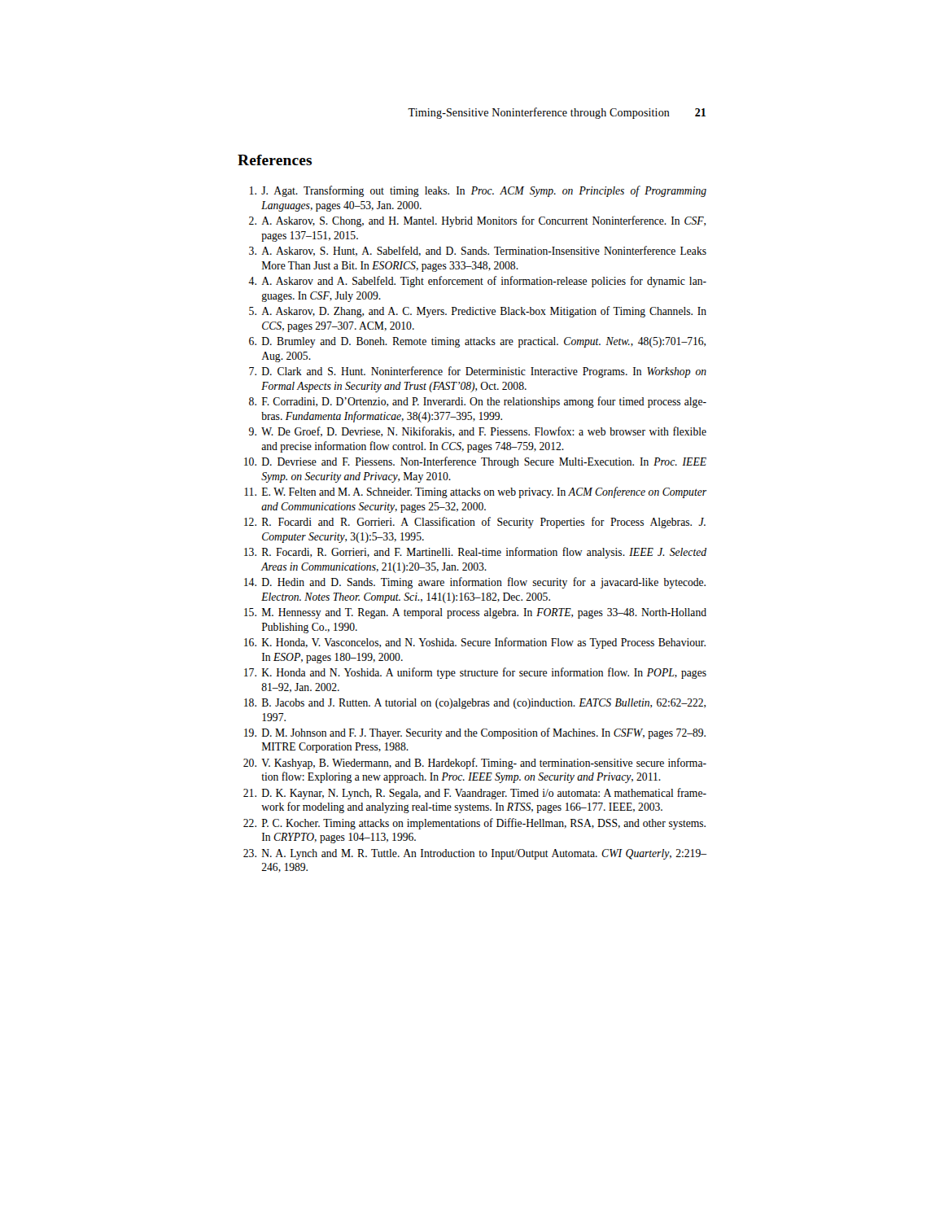Timing-Sensitive Noninterference through Composition21
References
1. J. Agat. Transforming out timing leaks. In Proc. ACM Symp. on Principles of Programming Languages, pages 40–53, Jan. 2000.
2. A. Askarov, S. Chong, and H. Mantel. Hybrid Monitors for Concurrent Noninterference. In CSF, pages 137–151, 2015.
3. A. Askarov, S. Hunt, A. Sabelfeld, and D. Sands. Termination-Insensitive Noninterference Leaks More Than Just a Bit. In ESORICS, pages 333–348, 2008.
4. A. Askarov and A. Sabelfeld. Tight enforcement of information-release policies for dynamic languages. In CSF, July 2009.
5. A. Askarov, D. Zhang, and A. C. Myers. Predictive Black-box Mitigation of Timing Channels. In CCS, pages 297–307. ACM, 2010.
6. D. Brumley and D. Boneh. Remote timing attacks are practical. Comput. Netw., 48(5):701–716, Aug. 2005.
7. D. Clark and S. Hunt. Noninterference for Deterministic Interactive Programs. In Workshop on Formal Aspects in Security and Trust (FAST’08), Oct. 2008.
8. F. Corradini, D. D’Ortenzio, and P. Inverardi. On the relationships among four timed process algebras. Fundamenta Informaticae, 38(4):377–395, 1999.
9. W. De Groef, D. Devriese, N. Nikiforakis, and F. Piessens. Flowfox: a web browser with flexible and precise information flow control. In CCS, pages 748–759, 2012.
10. D. Devriese and F. Piessens. Non-Interference Through Secure Multi-Execution. In Proc. IEEE Symp. on Security and Privacy, May 2010.
11. E. W. Felten and M. A. Schneider. Timing attacks on web privacy. In ACM Conference on Computer and Communications Security, pages 25–32, 2000.
12. R. Focardi and R. Gorrieri. A Classification of Security Properties for Process Algebras. J. Computer Security, 3(1):5–33, 1995.
13. R. Focardi, R. Gorrieri, and F. Martinelli. Real-time information flow analysis. IEEE J. Selected Areas in Communications, 21(1):20–35, Jan. 2003.
14. D. Hedin and D. Sands. Timing aware information flow security for a javacard-like bytecode. Electron. Notes Theor. Comput. Sci., 141(1):163–182, Dec. 2005.
15. M. Hennessy and T. Regan. A temporal process algebra. In FORTE, pages 33–48. North-Holland Publishing Co., 1990.
16. K. Honda, V. Vasconcelos, and N. Yoshida. Secure Information Flow as Typed Process Behaviour. In ESOP, pages 180–199, 2000.
17. K. Honda and N. Yoshida. A uniform type structure for secure information flow. In POPL, pages 81–92, Jan. 2002.
18. B. Jacobs and J. Rutten. A tutorial on (co)algebras and (co)induction. EATCS Bulletin, 62:62–222, 1997.
19. D. M. Johnson and F. J. Thayer. Security and the Composition of Machines. In CSFW, pages 72–89. MITRE Corporation Press, 1988.
20. V. Kashyap, B. Wiedermann, and B. Hardekopf. Timing- and termination-sensitive secure information flow: Exploring a new approach. In Proc. IEEE Symp. on Security and Privacy, 2011.
21. D. K. Kaynar, N. Lynch, R. Segala, and F. Vaandrager. Timed i/o automata: A mathematical framework for modeling and analyzing real-time systems. In RTSS, pages 166–177. IEEE, 2003.
22. P. C. Kocher. Timing attacks on implementations of Diffie-Hellman, RSA, DSS, and other systems. In CRYPTO, pages 104–113, 1996.
23. N. A. Lynch and M. R. Tuttle. An Introduction to Input/Output Automata. CWI Quarterly, 2:219–246, 1989.